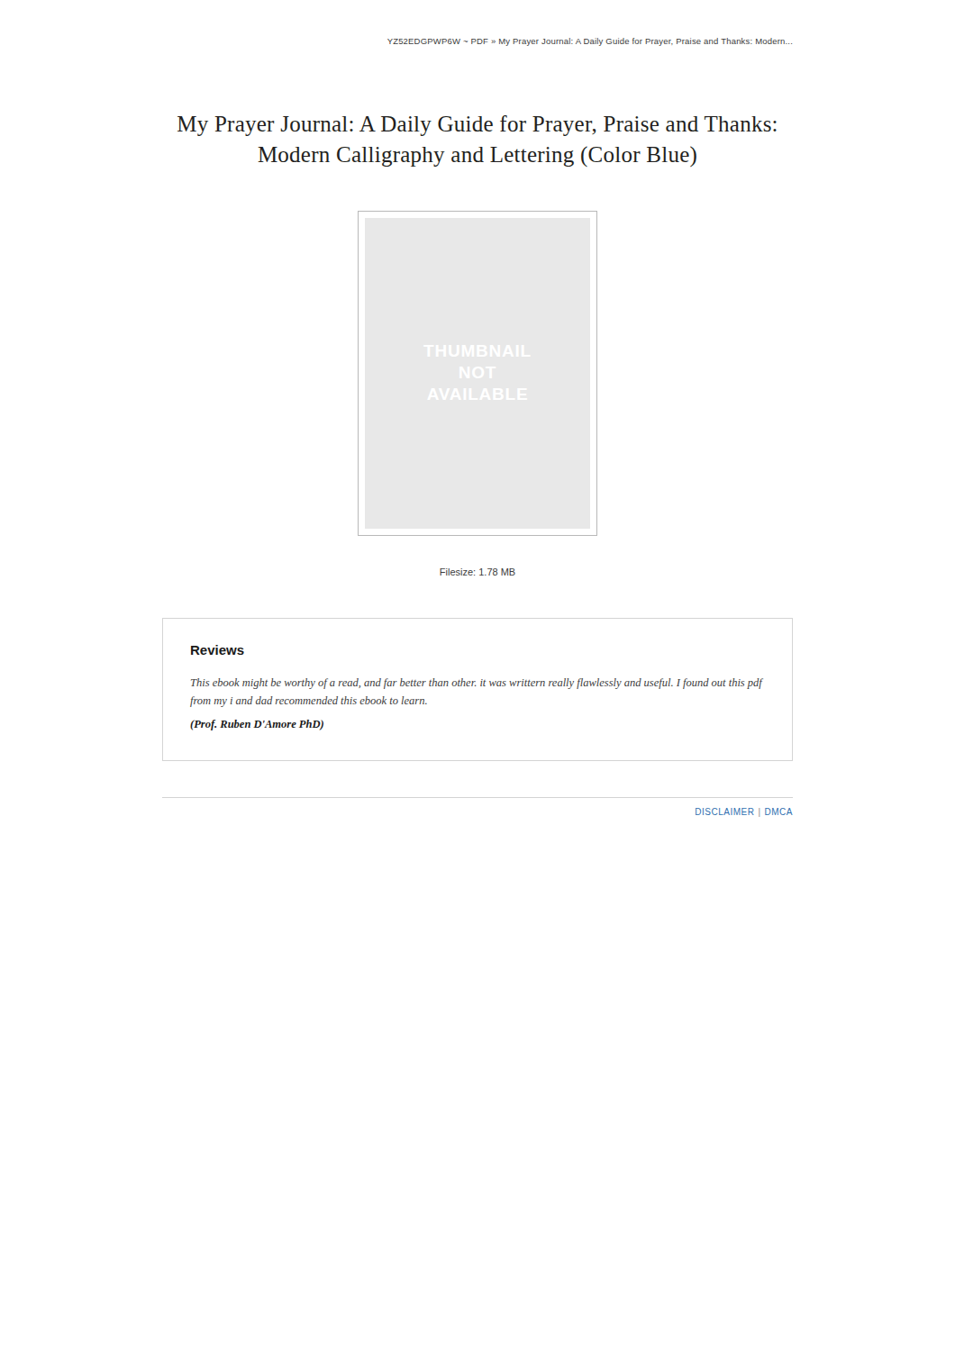YZ52EDGPWP6W ~ PDF » My Prayer Journal: A Daily Guide for Prayer, Praise and Thanks: Modern...
My Prayer Journal: A Daily Guide for Prayer, Praise and Thanks: Modern Calligraphy and Lettering (Color Blue)
THUMBNAIL
NOT
AVAILABLE
Filesize: 1.78 MB
Reviews
This ebook might be worthy of a read, and far better than other. it was writtern really flawlessly and useful. I found out this pdf from my i and dad recommended this ebook to learn.
(Prof. Ruben D'Amore PhD)
DISCLAIMER|DMCA